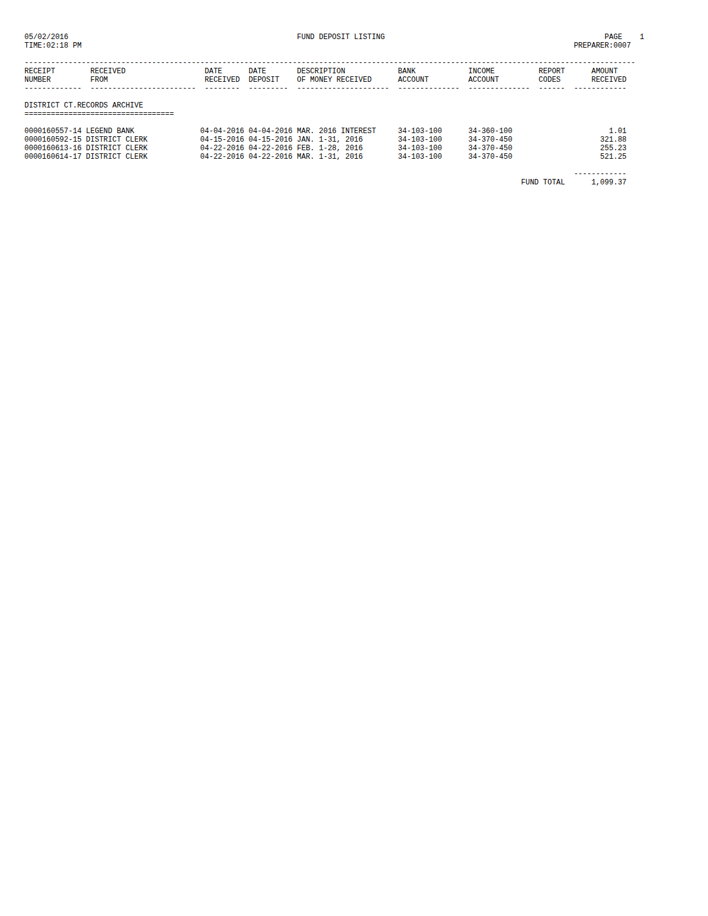05/02/2016 FUND DEPOSIT LISTING PAGE 1 TIME:02:18 PM PREPARER:0007 ------------------------------------------------------------------------------------------------------------------------------------------- RECEIPT RECEIVED DATE DATE DESCRIPTION BANK INCOME REPORT AMOUNT NUMBER FROM RECEIVED DEPOSIT OF MONEY RECEIVED ACCOUNT ACCOUNT CODES RECEIVED ------------- ------------------------ -------- --------- --------------------- -------------- -------------- ------ ------------ DISTRICT CT.RECORDS ARCHIVE ================================== 0000160557-14 LEGEND BANK 04-04-2016 04-04-2016 MAR. 2016 INTEREST 34-103-100 34-360-100 1.01 0000160592-15 DISTRICT CLERK 04-15-2016 04-15-2016 JAN. 1-31, 2016 34-103-100 34-370-450 321.88 0000160613-16 DISTRICT CLERK 04-22-2016 04-22-2016 FEB. 1-28, 2016 34-103-100 34-370-450 255.23 0000160614-17 DISTRICT CLERK 04-22-2016 04-22-2016 MAR. 1-31, 2016 34-103-100 34-370-450 521.25 ------------ FUND TOTAL 1,099.37